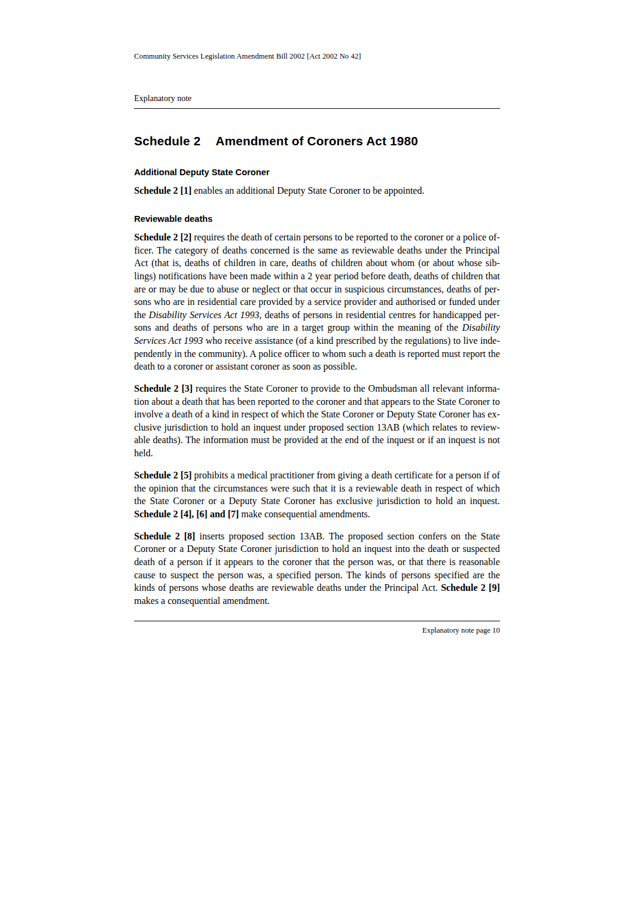Community Services Legislation Amendment Bill 2002 [Act 2002 No 42]
Explanatory note
Schedule 2 Amendment of Coroners Act 1980
Additional Deputy State Coroner
Schedule 2 [1] enables an additional Deputy State Coroner to be appointed.
Reviewable deaths
Schedule 2 [2] requires the death of certain persons to be reported to the coroner or a police officer. The category of deaths concerned is the same as reviewable deaths under the Principal Act (that is, deaths of children in care, deaths of children about whom (or about whose siblings) notifications have been made within a 2 year period before death, deaths of children that are or may be due to abuse or neglect or that occur in suspicious circumstances, deaths of persons who are in residential care provided by a service provider and authorised or funded under the Disability Services Act 1993, deaths of persons in residential centres for handicapped persons and deaths of persons who are in a target group within the meaning of the Disability Services Act 1993 who receive assistance (of a kind prescribed by the regulations) to live independently in the community). A police officer to whom such a death is reported must report the death to a coroner or assistant coroner as soon as possible.
Schedule 2 [3] requires the State Coroner to provide to the Ombudsman all relevant information about a death that has been reported to the coroner and that appears to the State Coroner to involve a death of a kind in respect of which the State Coroner or Deputy State Coroner has exclusive jurisdiction to hold an inquest under proposed section 13AB (which relates to reviewable deaths). The information must be provided at the end of the inquest or if an inquest is not held.
Schedule 2 [5] prohibits a medical practitioner from giving a death certificate for a person if of the opinion that the circumstances were such that it is a reviewable death in respect of which the State Coroner or a Deputy State Coroner has exclusive jurisdiction to hold an inquest. Schedule 2 [4], [6] and [7] make consequential amendments.
Schedule 2 [8] inserts proposed section 13AB. The proposed section confers on the State Coroner or a Deputy State Coroner jurisdiction to hold an inquest into the death or suspected death of a person if it appears to the coroner that the person was, or that there is reasonable cause to suspect the person was, a specified person. The kinds of persons specified are the kinds of persons whose deaths are reviewable deaths under the Principal Act. Schedule 2 [9] makes a consequential amendment.
Explanatory note page 10